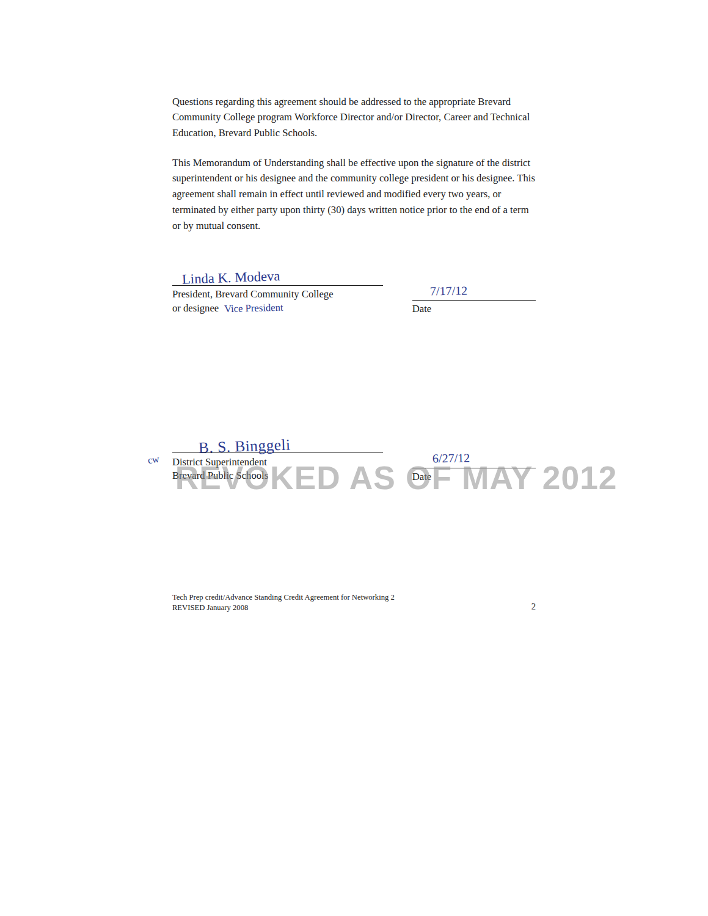Questions regarding this agreement should be addressed to the appropriate Brevard Community College program Workforce Director and/or Director, Career and Technical Education, Brevard Public Schools.
This Memorandum of Understanding shall be effective upon the signature of the district superintendent or his designee and the community college president or his designee. This agreement shall remain in effect until reviewed and modified every two years, or terminated by either party upon thirty (30) days written notice prior to the end of a term or by mutual consent.
Linda K. Modeva
President, Brevard Community College
or designee Vice President
7/17/12
Date
REVOKED AS OF MAY 2012
cw
B. S. Binggeli
District Superintendent
Brevard Public Schools
6/27/12
Date
Tech Prep credit/Advance Standing Credit Agreement for Networking 2
REVISED January 2008
2